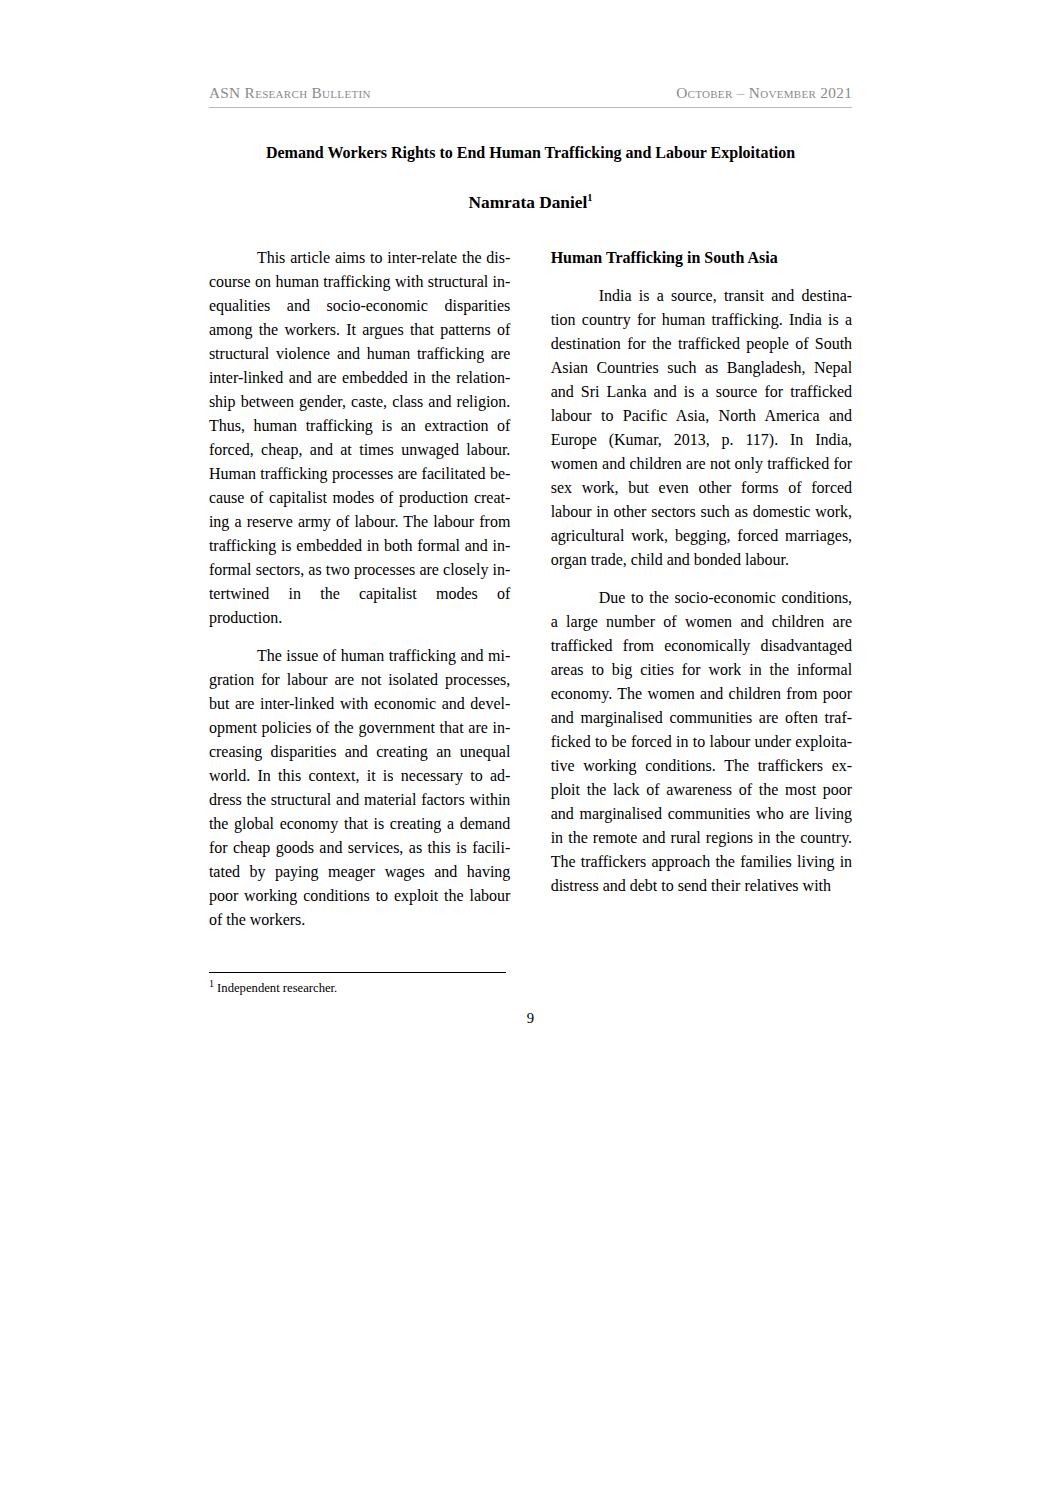ASN Research Bulletin October – November 2021
Demand Workers Rights to End Human Trafficking and Labour Exploitation
Namrata Daniel1
This article aims to inter-relate the discourse on human trafficking with structural inequalities and socio-economic disparities among the workers. It argues that patterns of structural violence and human trafficking are inter-linked and are embedded in the relationship between gender, caste, class and religion. Thus, human trafficking is an extraction of forced, cheap, and at times unwaged labour. Human trafficking processes are facilitated because of capitalist modes of production creating a reserve army of labour. The labour from trafficking is embedded in both formal and informal sectors, as two processes are closely intertwined in the capitalist modes of production.
The issue of human trafficking and migration for labour are not isolated processes, but are inter-linked with economic and development policies of the government that are increasing disparities and creating an unequal world. In this context, it is necessary to address the structural and material factors within the global economy that is creating a demand for cheap goods and services, as this is facilitated by paying meager wages and having poor working conditions to exploit the labour of the workers.
Human Trafficking in South Asia
India is a source, transit and destination country for human trafficking. India is a destination for the trafficked people of South Asian Countries such as Bangladesh, Nepal and Sri Lanka and is a source for trafficked labour to Pacific Asia, North America and Europe (Kumar, 2013, p. 117). In India, women and children are not only trafficked for sex work, but even other forms of forced labour in other sectors such as domestic work, agricultural work, begging, forced marriages, organ trade, child and bonded labour.
Due to the socio-economic conditions, a large number of women and children are trafficked from economically disadvantaged areas to big cities for work in the informal economy. The women and children from poor and marginalised communities are often trafficked to be forced in to labour under exploitative working conditions. The traffickers exploit the lack of awareness of the most poor and marginalised communities who are living in the remote and rural regions in the country. The traffickers approach the families living in distress and debt to send their relatives with
1 Independent researcher.
9